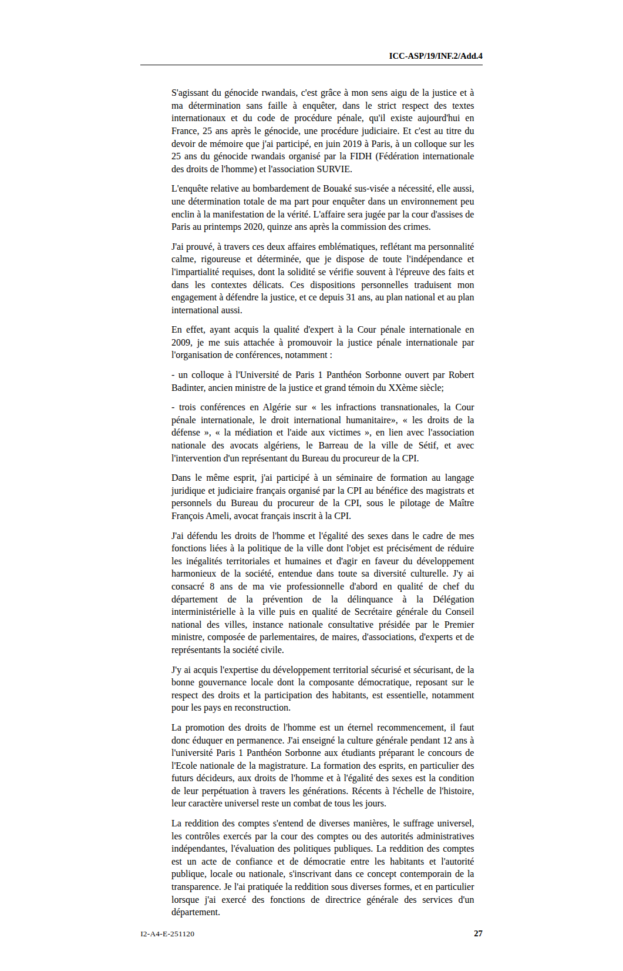ICC-ASP/19/INF.2/Add.4
S'agissant du génocide rwandais, c'est grâce à mon sens aigu de la justice et à ma détermination sans faille à enquêter, dans le strict respect des textes internationaux et du code de procédure pénale, qu'il existe aujourd'hui en France, 25 ans après le génocide, une procédure judiciaire. Et c'est au titre du devoir de mémoire que j'ai participé, en juin 2019 à Paris, à un colloque sur les 25 ans du génocide rwandais organisé par la FIDH (Fédération internationale des droits de l'homme) et l'association SURVIE.
L'enquête relative au bombardement de Bouaké sus-visée a nécessité, elle aussi, une détermination totale de ma part pour enquêter dans un environnement peu enclin à la manifestation de la vérité. L'affaire sera jugée par la cour d'assises de Paris au printemps 2020, quinze ans après la commission des crimes.
J'ai prouvé, à travers ces deux affaires emblématiques, reflétant ma personnalité calme, rigoureuse et déterminée, que je dispose de toute l'indépendance et l'impartialité requises, dont la solidité se vérifie souvent à l'épreuve des faits et dans les contextes délicats. Ces dispositions personnelles traduisent mon engagement à défendre la justice, et ce depuis 31 ans, au plan national et au plan international aussi.
En effet, ayant acquis la qualité d'expert à la Cour pénale internationale en 2009, je me suis attachée à promouvoir la justice pénale internationale par l'organisation de conférences, notamment :
- un colloque à l'Université de Paris 1 Panthéon Sorbonne ouvert par Robert Badinter, ancien ministre de la justice et grand témoin du XXème siècle;
- trois conférences en Algérie sur « les infractions transnationales, la Cour pénale internationale, le droit international humanitaire», « les droits de la défense », « la médiation et l'aide aux victimes », en lien avec l'association nationale des avocats algériens, le Barreau de la ville de Sétif, et avec l'intervention d'un représentant du Bureau du procureur de la CPI.
Dans le même esprit, j'ai participé à un séminaire de formation au langage juridique et judiciaire français organisé par la CPI au bénéfice des magistrats et personnels du Bureau du procureur de la CPI, sous le pilotage de Maître François Ameli, avocat français inscrit à la CPI.
J'ai défendu les droits de l'homme et l'égalité des sexes dans le cadre de mes fonctions liées à la politique de la ville dont l'objet est précisément de réduire les inégalités territoriales et humaines et d'agir en faveur du développement harmonieux de la société, entendue dans toute sa diversité culturelle. J'y ai consacré 8 ans de ma vie professionnelle d'abord en qualité de chef du département de la prévention de la délinquance à la Délégation interministérielle à la ville puis en qualité de Secrétaire générale du Conseil national des villes, instance nationale consultative présidée par le Premier ministre, composée de parlementaires, de maires, d'associations, d'experts et de représentants la société civile.
J'y ai acquis l'expertise du développement territorial sécurisé et sécurisant, de la bonne gouvernance locale dont la composante démocratique, reposant sur le respect des droits et la participation des habitants, est essentielle, notamment pour les pays en reconstruction.
La promotion des droits de l'homme est un éternel recommencement, il faut donc éduquer en permanence. J'ai enseigné la culture générale pendant 12 ans à l'université Paris 1 Panthéon Sorbonne aux étudiants préparant le concours de l'Ecole nationale de la magistrature. La formation des esprits, en particulier des futurs décideurs, aux droits de l'homme et à l'égalité des sexes est la condition de leur perpétuation à travers les générations. Récents à l'échelle de l'histoire, leur caractère universel reste un combat de tous les jours.
La reddition des comptes s'entend de diverses manières, le suffrage universel, les contrôles exercés par la cour des comptes ou des autorités administratives indépendantes, l'évaluation des politiques publiques. La reddition des comptes est un acte de confiance et de démocratie entre les habitants et l'autorité publique, locale ou nationale, s'inscrivant dans ce concept contemporain de la transparence. Je l'ai pratiquée la reddition sous diverses formes, et en particulier lorsque j'ai exercé des fonctions de directrice générale des services d'un département.
I2-A4-E-251120 27